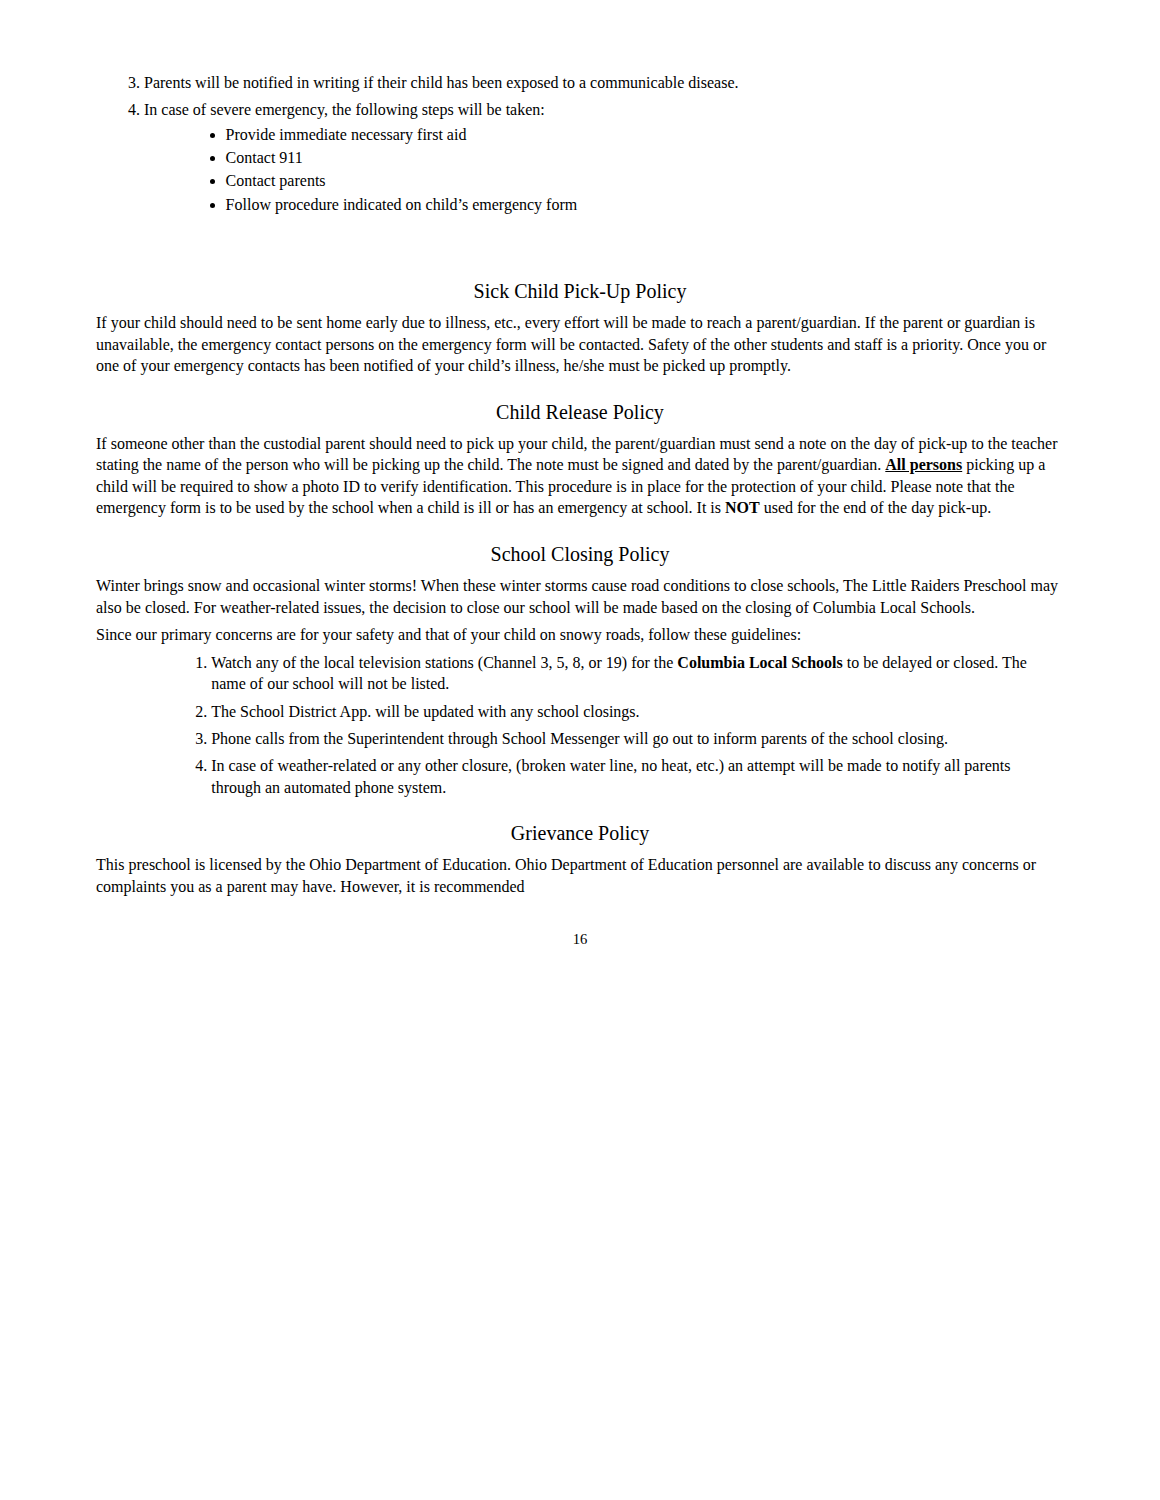Parents will be notified in writing if their child has been exposed to a communicable disease.
In case of severe emergency, the following steps will be taken:
Provide immediate necessary first aid
Contact 911
Contact parents
Follow procedure indicated on child’s emergency form
Sick Child Pick-Up Policy
If your child should need to be sent home early due to illness, etc., every effort will be made to reach a parent/guardian. If the parent or guardian is unavailable, the emergency contact persons on the emergency form will be contacted. Safety of the other students and staff is a priority. Once you or one of your emergency contacts has been notified of your child’s illness, he/she must be picked up promptly.
Child Release Policy
If someone other than the custodial parent should need to pick up your child, the parent/guardian must send a note on the day of pick-up to the teacher stating the name of the person who will be picking up the child. The note must be signed and dated by the parent/guardian. All persons picking up a child will be required to show a photo ID to verify identification. This procedure is in place for the protection of your child. Please note that the emergency form is to be used by the school when a child is ill or has an emergency at school. It is NOT used for the end of the day pick-up.
School Closing Policy
Winter brings snow and occasional winter storms! When these winter storms cause road conditions to close schools, The Little Raiders Preschool may also be closed. For weather-related issues, the decision to close our school will be made based on the closing of Columbia Local Schools.
Since our primary concerns are for your safety and that of your child on snowy roads, follow these guidelines:
Watch any of the local television stations (Channel 3, 5, 8, or 19) for the Columbia Local Schools to be delayed or closed. The name of our school will not be listed.
The School District App. will be updated with any school closings.
Phone calls from the Superintendent through School Messenger will go out to inform parents of the school closing.
In case of weather-related or any other closure, (broken water line, no heat, etc.) an attempt will be made to notify all parents through an automated phone system.
Grievance Policy
This preschool is licensed by the Ohio Department of Education. Ohio Department of Education personnel are available to discuss any concerns or complaints you as a parent may have. However, it is recommended
16